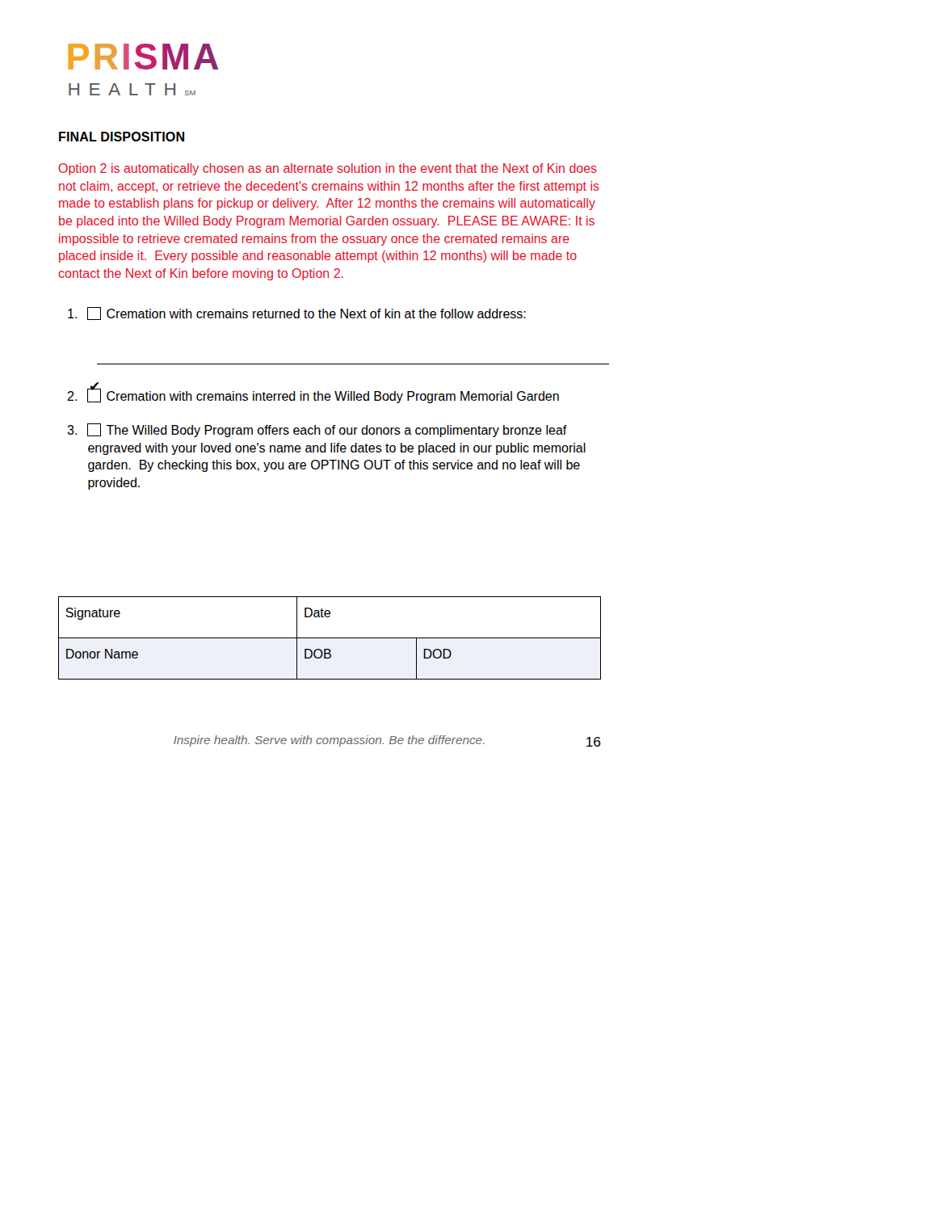PRISMA
HEALTHSM
FINAL DISPOSITION
Option 2 is automatically chosen as an alternate solution in the event that the Next of Kin does not claim, accept, or retrieve the decedent's cremains within 12 months after the first attempt is made to establish plans for pickup or delivery. After 12 months the cremains will automatically be placed into the Willed Body Program Memorial Garden ossuary. PLEASE BE AWARE: It is impossible to retrieve cremated remains from the ossuary once the cremated remains are placed inside it. Every possible and reasonable attempt (within 12 months) will be made to contact the Next of Kin before moving to Option 2.
Cremation with cremains returned to the Next of kin at the follow address:
Cremation with cremains interred in the Willed Body Program Memorial Garden
The Willed Body Program offers each of our donors a complimentary bronze leaf engraved with your loved one's name and life dates to be placed in our public memorial garden. By checking this box, you are OPTING OUT of this service and no leaf will be provided.
| Signature | Date |
| Donor Name | DOB | DOD |
Inspire health. Serve with compassion. Be the difference. 16